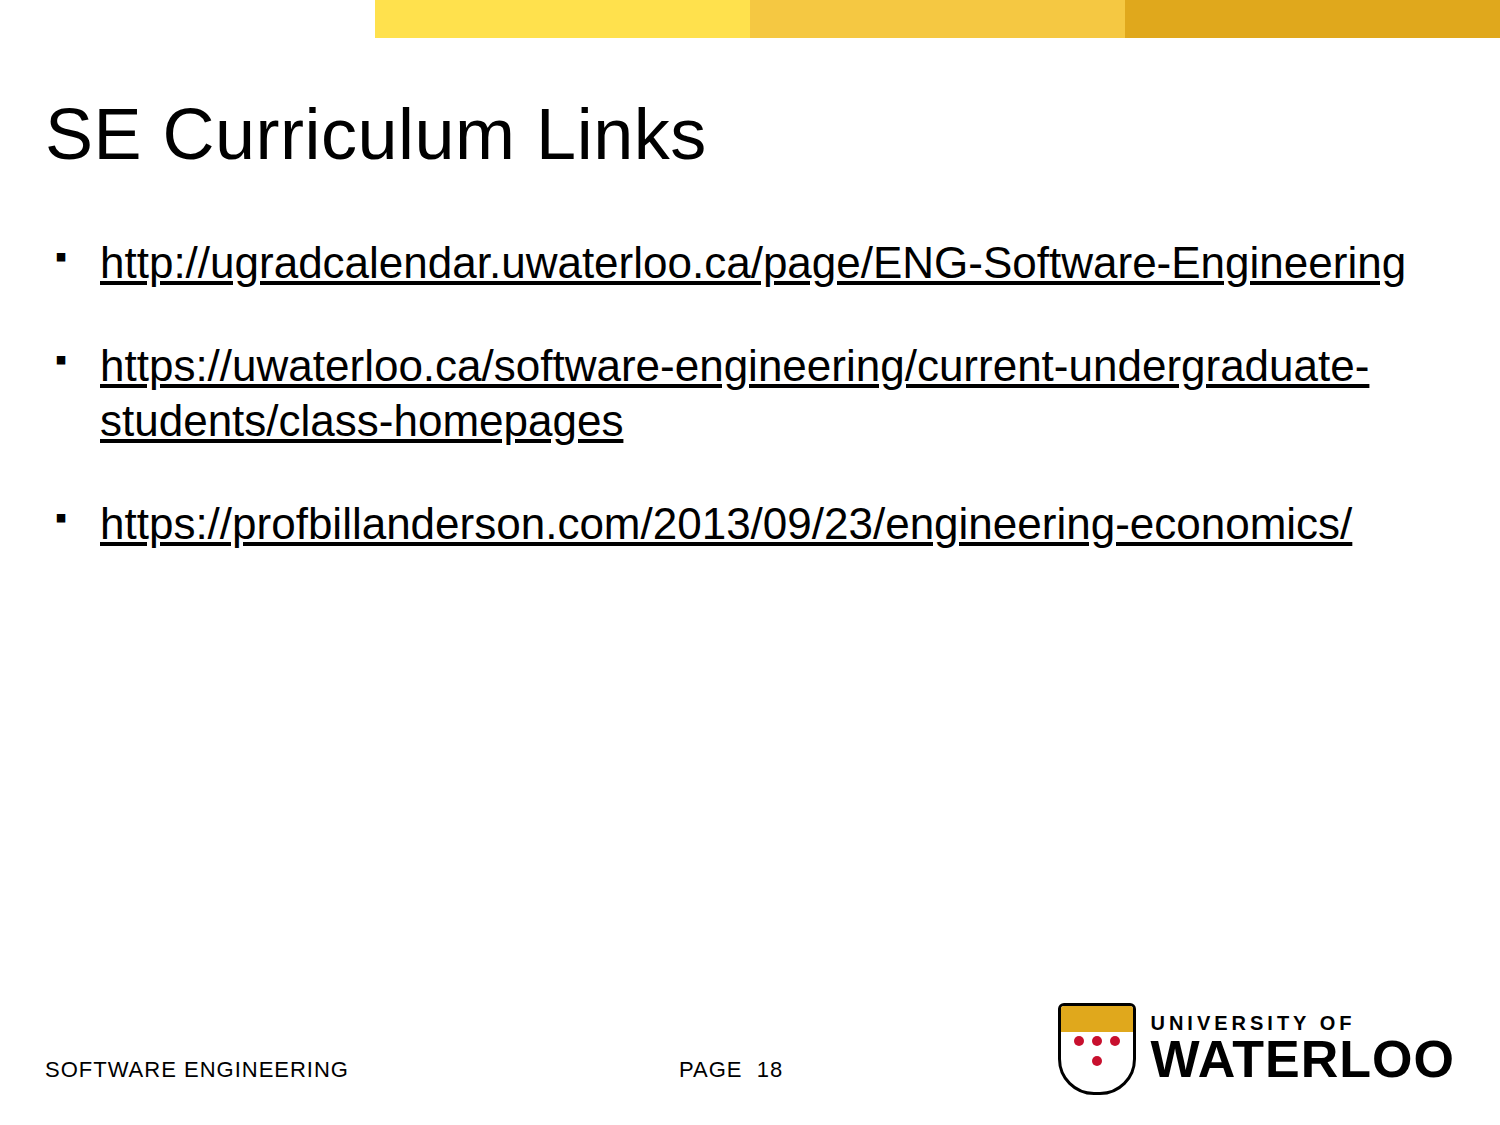SE Curriculum Links
http://ugradcalendar.uwaterloo.ca/page/ENG-Software-Engineering
https://uwaterloo.ca/software-engineering/current-undergraduate-students/class-homepages
https://profbillanderson.com/2013/09/23/engineering-economics/
SOFTWARE ENGINEERING
PAGE 18
UNIVERSITY OF
WATERLOO